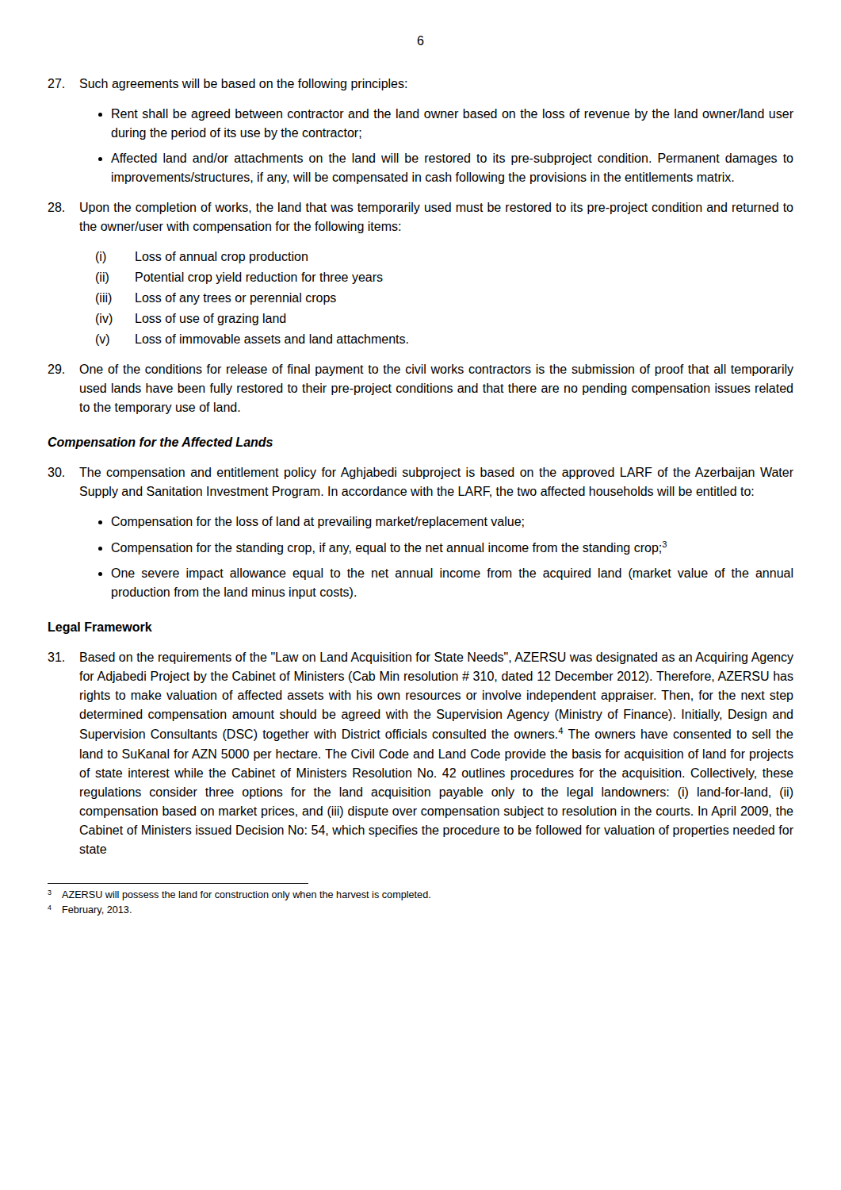6
27.
Such agreements will be based on the following principles:
Rent shall be agreed between contractor and the land owner based on the loss of revenue by the land owner/land user during the period of its use by the contractor;
Affected land and/or attachments on the land will be restored to its pre-subproject condition. Permanent damages to improvements/structures, if any, will be compensated in cash following the provisions in the entitlements matrix.
28.
Upon the completion of works, the land that was temporarily used must be restored to its pre-project condition and returned to the owner/user with compensation for the following items:
(i) Loss of annual crop production
(ii) Potential crop yield reduction for three years
(iii) Loss of any trees or perennial crops
(iv) Loss of use of grazing land
(v) Loss of immovable assets and land attachments.
29.
One of the conditions for release of final payment to the civil works contractors is the submission of proof that all temporarily used lands have been fully restored to their pre-project conditions and that there are no pending compensation issues related to the temporary use of land.
Compensation for the Affected Lands
30.
The compensation and entitlement policy for Aghjabedi subproject is based on the approved LARF of the Azerbaijan Water Supply and Sanitation Investment Program. In accordance with the LARF, the two affected households will be entitled to:
Compensation for the loss of land at prevailing market/replacement value;
Compensation for the standing crop, if any, equal to the net annual income from the standing crop;3
One severe impact allowance equal to the net annual income from the acquired land (market value of the annual production from the land minus input costs).
Legal Framework
31.
Based on the requirements of the "Law on Land Acquisition for State Needs", AZERSU was designated as an Acquiring Agency for Adjabedi Project by the Cabinet of Ministers (Cab Min resolution # 310, dated 12 December 2012). Therefore, AZERSU has rights to make valuation of affected assets with his own resources or involve independent appraiser. Then, for the next step determined compensation amount should be agreed with the Supervision Agency (Ministry of Finance). Initially, Design and Supervision Consultants (DSC) together with District officials consulted the owners.4 The owners have consented to sell the land to SuKanal for AZN 5000 per hectare. The Civil Code and Land Code provide the basis for acquisition of land for projects of state interest while the Cabinet of Ministers Resolution No. 42 outlines procedures for the acquisition. Collectively, these regulations consider three options for the land acquisition payable only to the legal landowners: (i) land-for-land, (ii) compensation based on market prices, and (iii) dispute over compensation subject to resolution in the courts. In April 2009, the Cabinet of Ministers issued Decision No: 54, which specifies the procedure to be followed for valuation of properties needed for state
3 AZERSU will possess the land for construction only when the harvest is completed.
4 February, 2013.